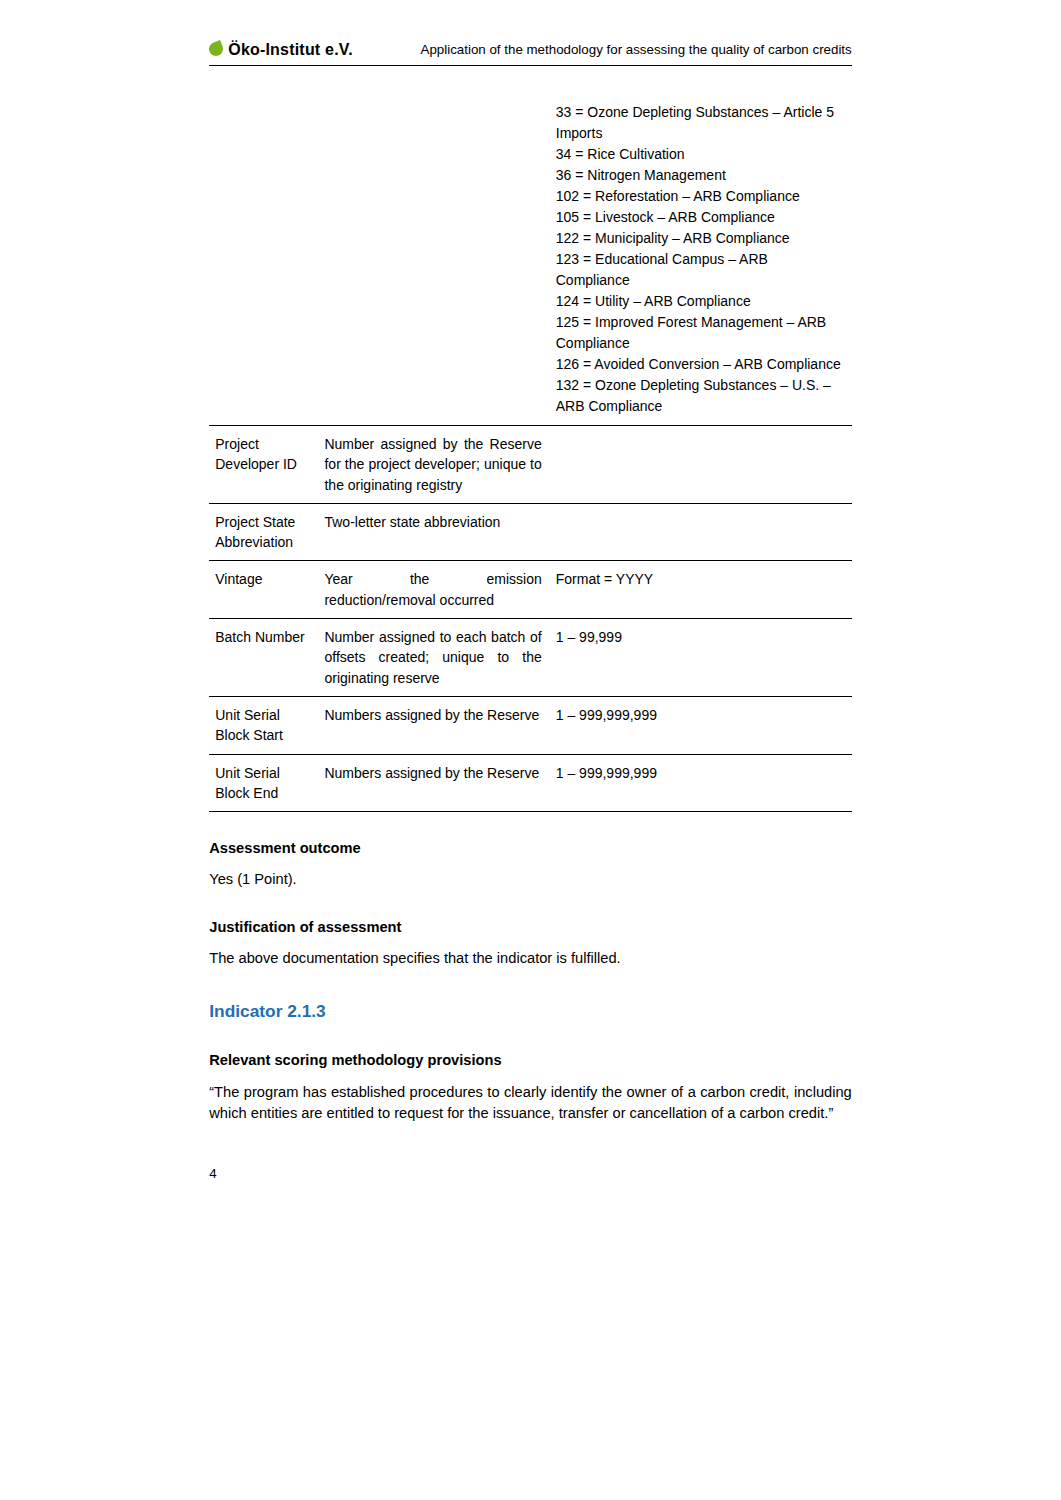Öko-Institut e.V.
Application of the methodology for assessing the quality of carbon credits
| | | 33 = Ozone Depleting Substances – Article 5 Imports 34 = Rice Cultivation 36 = Nitrogen Management 102 = Reforestation – ARB Compliance 105 = Livestock – ARB Compliance 122 = Municipality – ARB Compliance 123 = Educational Campus – ARB Compliance 124 = Utility – ARB Compliance 125 = Improved Forest Management – ARB Compliance 126 = Avoided Conversion – ARB Compliance 132 = Ozone Depleting Substances – U.S. – ARB Compliance |
| Project Developer ID | Number assigned by the Reserve for the project developer; unique to the originating registry | |
| Project State Abbreviation | Two-letter state abbreviation | |
| Vintage | Year the emission reduction/removal occurred | Format = YYYY |
| Batch Number | Number assigned to each batch of offsets created; unique to the originating reserve | 1 – 99,999 |
| Unit Serial Block Start | Numbers assigned by the Reserve | 1 – 999,999,999 |
| Unit Serial Block End | Numbers assigned by the Reserve | 1 – 999,999,999 |
Assessment outcome
Yes (1 Point).
Justification of assessment
The above documentation specifies that the indicator is fulfilled.
Indicator 2.1.3
Relevant scoring methodology provisions
“The program has established procedures to clearly identify the owner of a carbon credit, including which entities are entitled to request for the issuance, transfer or cancellation of a carbon credit.”
4